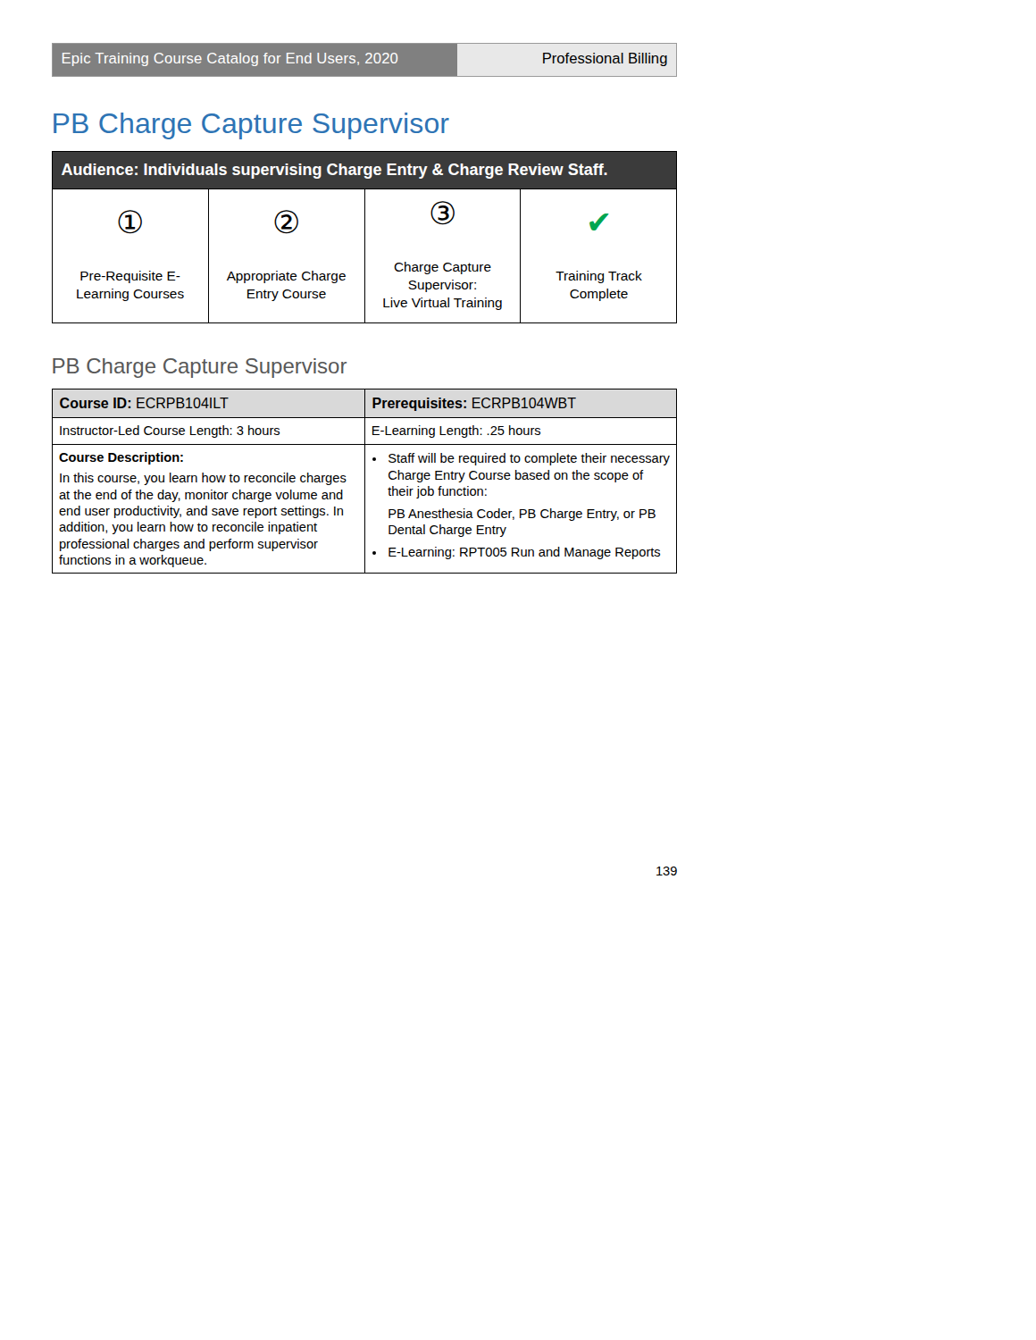Epic Training Course Catalog for End Users, 2020
Professional Billing
PB Charge Capture Supervisor
| Audience: Individuals supervising Charge Entry & Charge Review Staff. |
| ① Pre-Requisite E-Learning Courses | ② Appropriate Charge Entry Course | ③ Charge Capture Supervisor: Live Virtual Training | ✔ Training Track Complete |
PB Charge Capture Supervisor
| Course ID: ECRPB104ILT | Prerequisites: ECRPB104WBT |
| Instructor-Led Course Length: 3 hours | E-Learning Length: .25 hours |
| Course Description: In this course, you learn how to reconcile charges at the end of the day, monitor charge volume and end user productivity, and save report settings. In addition, you learn how to reconcile inpatient professional charges and perform supervisor functions in a workqueue. | Staff will be required to complete their necessary Charge Entry Course based on the scope of their job function: PB Anesthesia Coder, PB Charge Entry, or PB Dental Charge Entry E-Learning: RPT005 Run and Manage Reports |
139